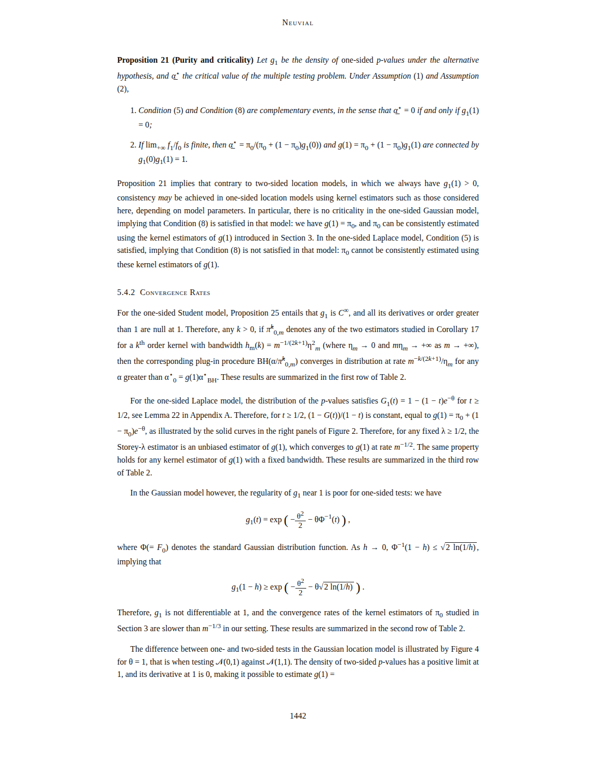Neuvial
Proposition 21 (Purity and criticality) Let g1 be the density of one-sided p-values under the alternative hypothesis, and α̲⋆ the critical value of the multiple testing problem. Under Assumption (1) and Assumption (2),
Condition (5) and Condition (8) are complementary events, in the sense that α̲⋆ = 0 if and only if g1(1) = 0;
If lim+∞ f1/f0 is finite, then α̲⋆ = π0/(π0 + (1 − π0)g1(0)) and g(1) = π0 + (1 − π0)g1(1) are connected by g1(0)g1(1) = 1.
Proposition 21 implies that contrary to two-sided location models, in which we always have g1(1) > 0, consistency may be achieved in one-sided location models using kernel estimators such as those considered here, depending on model parameters. In particular, there is no criticality in the one-sided Gaussian model, implying that Condition (8) is satisfied in that model: we have g(1) = π0, and π0 can be consistently estimated using the kernel estimators of g(1) introduced in Section 3. In the one-sided Laplace model, Condition (5) is satisfied, implying that Condition (8) is not satisfied in that model: π0 cannot be consistently estimated using these kernel estimators of g(1).
5.4.2 Convergence Rates
For the one-sided Student model, Proposition 25 entails that g1 is C∞, and all its derivatives or order greater than 1 are null at 1. Therefore, any k > 0, if π̂k0,m denotes any of the two estimators studied in Corollary 17 for a kth order kernel with bandwidth hm(k) = m−1/(2k+1)η2m (where ηm → 0 and mηm → +∞ as m → +∞), then the corresponding plug-in procedure BH(α/π̂k0,m) converges in distribution at rate m−k/(2k+1)/ηm for any α greater than α⋆0 = g(1)α⋆BH. These results are summarized in the first row of Table 2.
For the one-sided Laplace model, the distribution of the p-values satisfies G1(t) = 1 − (1 − t)e−θ for t ≥ 1/2, see Lemma 22 in Appendix A. Therefore, for t ≥ 1/2, (1 − G(t))/(1 − t) is constant, equal to g(1) = π0 + (1 − π0)e−θ, as illustrated by the solid curves in the right panels of Figure 2. Therefore, for any fixed λ ≥ 1/2, the Storey-λ estimator is an unbiased estimator of g(1), which converges to g(1) at rate m−1/2. The same property holds for any kernel estimator of g(1) with a fixed bandwidth. These results are summarized in the third row of Table 2.
In the Gaussian model however, the regularity of g1 near 1 is poor for one-sided tests: we have
g1(t) = exp ( −θ22 − θΦ−1(t) ) ,
where Φ(= F0) denotes the standard Gaussian distribution function. As h → 0, Φ−1(1 − h) ≤ √2 ln(1/h), implying that
g1(1 − h) ≥ exp ( −θ22 − θ√2 ln(1/h) ) .
Therefore, g1 is not differentiable at 1, and the convergence rates of the kernel estimators of π0 studied in Section 3 are slower than m−1/3 in our setting. These results are summarized in the second row of Table 2.
The difference between one- and two-sided tests in the Gaussian location model is illustrated by Figure 4 for θ = 1, that is when testing 𝒩(0,1) against 𝒩(1,1). The density of two-sided p-values has a positive limit at 1, and its derivative at 1 is 0, making it possible to estimate g(1) =
1442